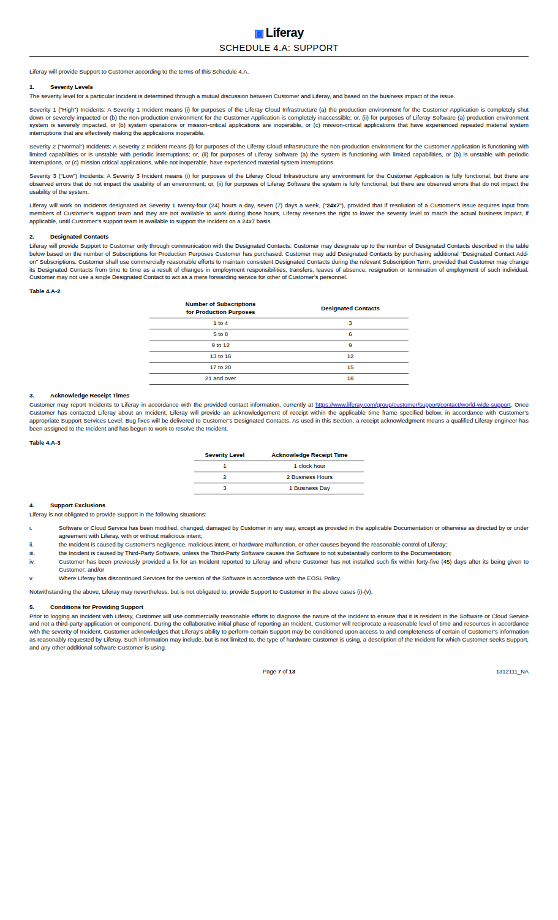▣Liferay
SCHEDULE 4.A: SUPPORT
Liferay will provide Support to Customer according to the terms of this Schedule 4.A.
1. Severity Levels
The severity level for a particular Incident is determined through a mutual discussion between Customer and Liferay, and based on the business impact of the issue.
Severity 1 (“High”) Incidents: A Severity 1 Incident means (i) for purposes of the Liferay Cloud Infrastructure (a) the production environment for the Customer Application is completely shut down or severely impacted or (b) the non-production environment for the Customer Application is completely inaccessible; or, (ii) for purposes of Liferay Software (a) production environment system is severely impacted, or (b) system operations or mission-critical applications are inoperable, or (c) mission-critical applications that have experienced repeated material system interruptions that are effectively making the applications inoperable.
Severity 2 (“Normal”) Incidents: A Severity 2 Incident means (i) for purposes of the Liferay Cloud Infrastructure the non-production environment for the Customer Application is functioning with limited capabilities or is unstable with periodic interruptions; or, (ii) for purposes of Liferay Software (a) the system is functioning with limited capabilities, or (b) is unstable with periodic interruptions, or (c) mission critical applications, while not inoperable, have experienced material system interruptions.
Severity 3 (“Low”) Incidents: A Severity 3 Incident means (i) for purposes of the Liferay Cloud Infrastructure any environment for the Customer Application is fully functional, but there are observed errors that do not impact the usability of an environment; or, (ii) for purposes of Liferay Software the system is fully functional, but there are observed errors that do not impact the usability of the system.
Liferay will work on Incidents designated as Severity 1 twenty-four (24) hours a day, seven (7) days a week, (“24x7”), provided that if resolution of a Customer’s issue requires input from members of Customer’s support team and they are not available to work during those hours, Liferay reserves the right to lower the severity level to match the actual business impact, if applicable, until Customer’s support team is available to support the incident on a 24x7 basis.
2. Designated Contacts
Liferay will provide Support to Customer only through communication with the Designated Contacts. Customer may designate up to the number of Designated Contacts described in the table below based on the number of Subscriptions for Production Purposes Customer has purchased. Customer may add Designated Contacts by purchasing additional “Designated Contact Add-on” Subscriptions. Customer shall use commercially reasonable efforts to maintain consistent Designated Contacts during the relevant Subscription Term, provided that Customer may change its Designated Contacts from time to time as a result of changes in employment responsibilities, transfers, leaves of absence, resignation or termination of employment of such individual. Customer may not use a single Designated Contact to act as a mere forwarding service for other of Customer’s personnel.
Table 4.A-2
| Number of Subscriptions for Production Purposes | Designated Contacts |
| --- | --- |
| 1 to 4 | 3 |
| 5 to 8 | 6 |
| 9 to 12 | 9 |
| 13 to 16 | 12 |
| 17 to 20 | 15 |
| 21 and over | 18 |
3. Acknowledge Receipt Times
Customer may report Incidents to Liferay in accordance with the provided contact information, currently at https://www.liferay.com/group/customer/support/contact/world-wide-support. Once Customer has contacted Liferay about an Incident, Liferay will provide an acknowledgement of receipt within the applicable time frame specified below, in accordance with Customer’s appropriate Support Services Level. Bug fixes will be delivered to Customer’s Designated Contacts. As used in this Section, a receipt acknowledgment means a qualified Liferay engineer has been assigned to the Incident and has begun to work to resolve the Incident.
Table 4.A-3
| Severity Level | Acknowledge Receipt Time |
| --- | --- |
| 1 | 1 clock hour |
| 2 | 2 Business Hours |
| 3 | 1 Business Day |
4. Support Exclusions
Liferay is not obligated to provide Support in the following situations:
Software or Cloud Service has been modified, changed, damaged by Customer in any way, except as provided in the applicable Documentation or otherwise as directed by or under agreement with Liferay, with or without malicious intent;
the Incident is caused by Customer’s negligence, malicious intent, or hardware malfunction, or other causes beyond the reasonable control of Liferay;
the Incident is caused by Third-Party Software, unless the Third-Party Software causes the Software to not substantially conform to the Documentation;
Customer has been previously provided a fix for an Incident reported to Liferay and where Customer has not installed such fix within forty-five (45) days after its being given to Customer; and/or
Where Liferay has discontinued Services for the version of the Software in accordance with the EOSL Policy.
Notwithstanding the above, Liferay may nevertheless, but is not obligated to, provide Support to Customer in the above cases (i)-(v).
5. Conditions for Providing Support
Prior to logging an Incident with Liferay, Customer will use commercially reasonable efforts to diagnose the nature of the Incident to ensure that it is resident in the Software or Cloud Service and not a third-party application or component. During the collaborative initial phase of reporting an Incident, Customer will reciprocate a reasonable level of time and resources in accordance with the severity of Incident. Customer acknowledges that Liferay’s ability to perform certain Support may be conditioned upon access to and completeness of certain of Customer’s information as reasonably requested by Liferay. Such information may include, but is not limited to, the type of hardware Customer is using, a description of the Incident for which Customer seeks Support, and any other additional software Customer is using.
Page 7 of 13 1312111_NA